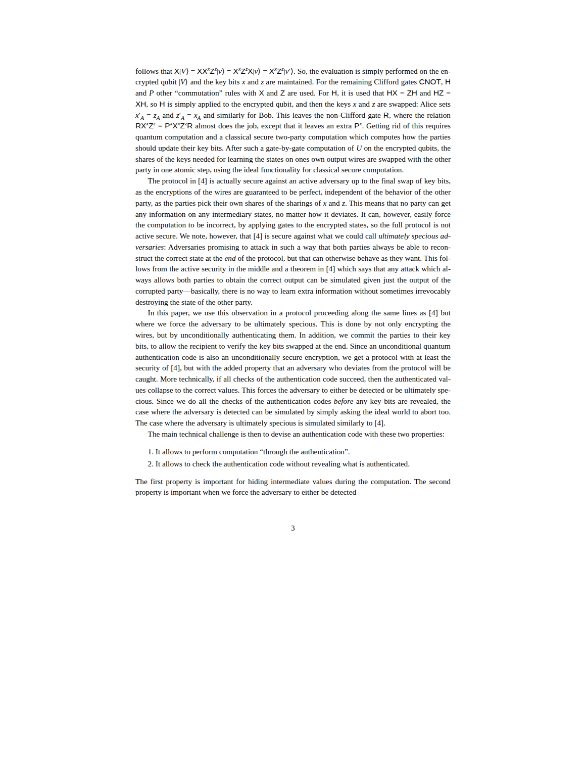follows that X|V⟩ = XXxZz|v⟩ = XxZzX|v⟩ = XxZz|v′⟩. So, the evaluation is simply performed on the encrypted qubit |V⟩ and the key bits x and z are maintained. For the remaining Clifford gates CNOT, H and P other “commutation” rules with X and Z are used. For H, it is used that HX = ZH and HZ = XH, so H is simply applied to the encrypted qubit, and then the keys x and z are swapped: Alice sets x′A = zA and z′A = xA and similarly for Bob. This leaves the non-Clifford gate R, where the relation RXxZz = PxXxZzR almost does the job, except that it leaves an extra Px. Getting rid of this requires quantum computation and a classical secure two-party computation which computes how the parties should update their key bits. After such a gate-by-gate computation of U on the encrypted qubits, the shares of the keys needed for learning the states on ones own output wires are swapped with the other party in one atomic step, using the ideal functionality for classical secure computation.
The protocol in [4] is actually secure against an active adversary up to the final swap of key bits, as the encryptions of the wires are guaranteed to be perfect, independent of the behavior of the other party, as the parties pick their own shares of the sharings of x and z. This means that no party can get any information on any intermediary states, no matter how it deviates. It can, however, easily force the computation to be incorrect, by applying gates to the encrypted states, so the full protocol is not active secure. We note, however, that [4] is secure against what we could call ultimately specious adversaries: Adversaries promising to attack in such a way that both parties always be able to reconstruct the correct state at the end of the protocol, but that can otherwise behave as they want. This follows from the active security in the middle and a theorem in [4] which says that any attack which always allows both parties to obtain the correct output can be simulated given just the output of the corrupted party—basically, there is no way to learn extra information without sometimes irrevocably destroying the state of the other party.
In this paper, we use this observation in a protocol proceeding along the same lines as [4] but where we force the adversary to be ultimately specious. This is done by not only encrypting the wires, but by unconditionally authenticating them. In addition, we commit the parties to their key bits, to allow the recipient to verify the key bits swapped at the end. Since an unconditional quantum authentication code is also an unconditionally secure encryption, we get a protocol with at least the security of [4], but with the added property that an adversary who deviates from the protocol will be caught. More technically, if all checks of the authentication code succeed, then the authenticated values collapse to the correct values. This forces the adversary to either be detected or be ultimately specious. Since we do all the checks of the authentication codes before any key bits are revealed, the case where the adversary is detected can be simulated by simply asking the ideal world to abort too. The case where the adversary is ultimately specious is simulated similarly to [4].
The main technical challenge is then to devise an authentication code with these two properties:
It allows to perform computation “through the authentication”.
It allows to check the authentication code without revealing what is authenticated.
The first property is important for hiding intermediate values during the computation. The second property is important when we force the adversary to either be detected
3